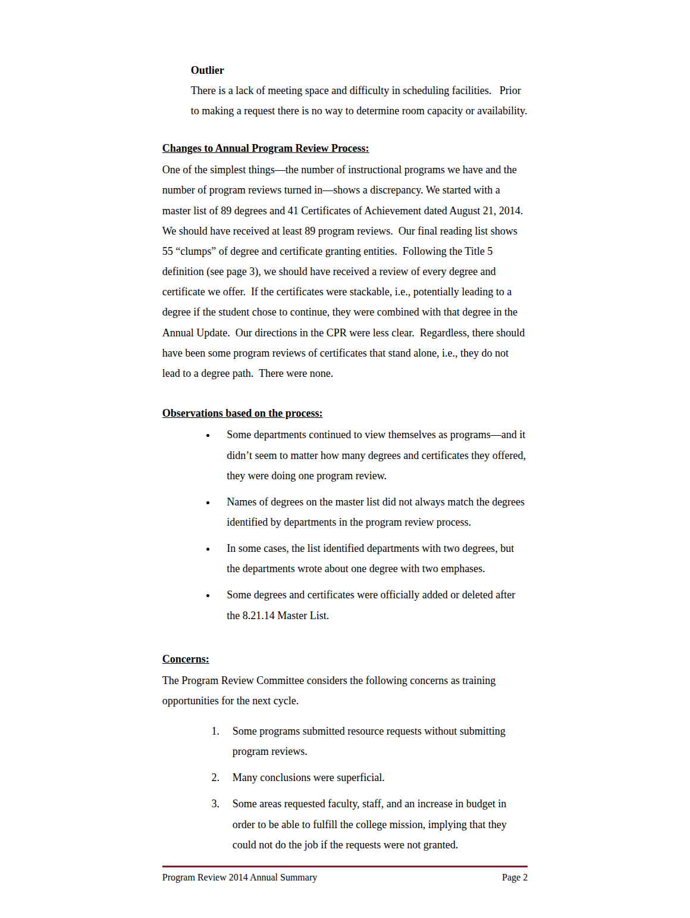Outlier
There is a lack of meeting space and difficulty in scheduling facilities. Prior to making a request there is no way to determine room capacity or availability.
Changes to Annual Program Review Process:
One of the simplest things—the number of instructional programs we have and the number of program reviews turned in—shows a discrepancy. We started with a master list of 89 degrees and 41 Certificates of Achievement dated August 21, 2014. We should have received at least 89 program reviews. Our final reading list shows 55 “clumps” of degree and certificate granting entities. Following the Title 5 definition (see page 3), we should have received a review of every degree and certificate we offer. If the certificates were stackable, i.e., potentially leading to a degree if the student chose to continue, they were combined with that degree in the Annual Update. Our directions in the CPR were less clear. Regardless, there should have been some program reviews of certificates that stand alone, i.e., they do not lead to a degree path. There were none.
Observations based on the process:
Some departments continued to view themselves as programs—and it didn’t seem to matter how many degrees and certificates they offered, they were doing one program review.
Names of degrees on the master list did not always match the degrees identified by departments in the program review process.
In some cases, the list identified departments with two degrees, but the departments wrote about one degree with two emphases.
Some degrees and certificates were officially added or deleted after the 8.21.14 Master List.
Concerns:
The Program Review Committee considers the following concerns as training opportunities for the next cycle.
Some programs submitted resource requests without submitting program reviews.
Many conclusions were superficial.
Some areas requested faculty, staff, and an increase in budget in order to be able to fulfill the college mission, implying that they could not do the job if the requests were not granted.
Program Review 2014 Annual Summary Page 2